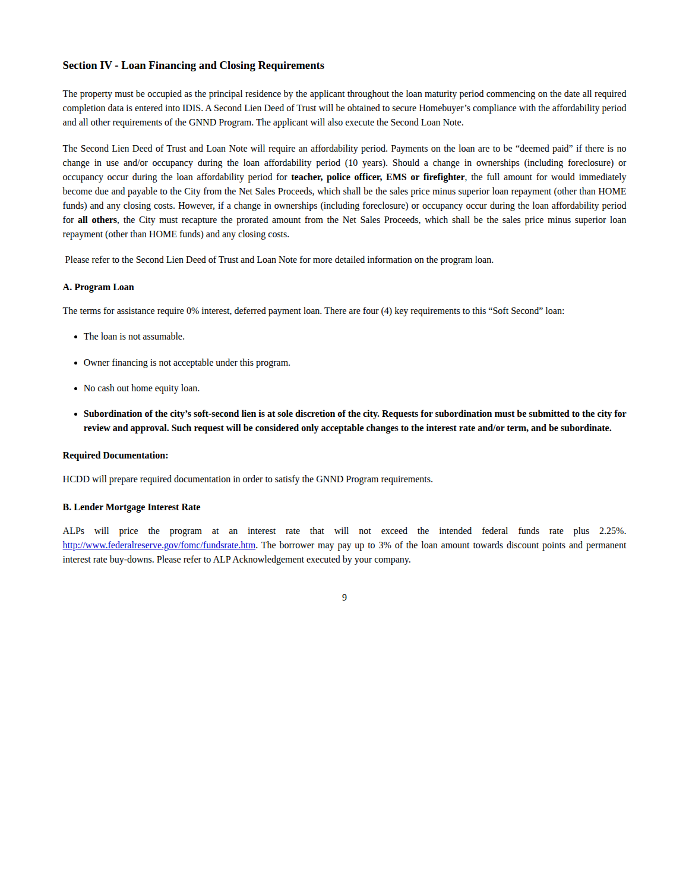Section IV - Loan Financing and Closing Requirements
The property must be occupied as the principal residence by the applicant throughout the loan maturity period commencing on the date all required completion data is entered into IDIS. A Second Lien Deed of Trust will be obtained to secure Homebuyer’s compliance with the affordability period and all other requirements of the GNND Program. The applicant will also execute the Second Loan Note.
The Second Lien Deed of Trust and Loan Note will require an affordability period. Payments on the loan are to be “deemed paid” if there is no change in use and/or occupancy during the loan affordability period (10 years). Should a change in ownerships (including foreclosure) or occupancy occur during the loan affordability period for teacher, police officer, EMS or firefighter, the full amount for would immediately become due and payable to the City from the Net Sales Proceeds, which shall be the sales price minus superior loan repayment (other than HOME funds) and any closing costs. However, if a change in ownerships (including foreclosure) or occupancy occur during the loan affordability period for all others, the City must recapture the prorated amount from the Net Sales Proceeds, which shall be the sales price minus superior loan repayment (other than HOME funds) and any closing costs.
Please refer to the Second Lien Deed of Trust and Loan Note for more detailed information on the program loan.
A. Program Loan
The terms for assistance require 0% interest, deferred payment loan. There are four (4) key requirements to this “Soft Second” loan:
The loan is not assumable.
Owner financing is not acceptable under this program.
No cash out home equity loan.
Subordination of the city’s soft-second lien is at sole discretion of the city. Requests for subordination must be submitted to the city for review and approval. Such request will be considered only acceptable changes to the interest rate and/or term, and be subordinate.
Required Documentation:
HCDD will prepare required documentation in order to satisfy the GNND Program requirements.
B. Lender Mortgage Interest Rate
ALPs will price the program at an interest rate that will not exceed the intended federal funds rate plus 2.25%. http://www.federalreserve.gov/fomc/fundsrate.htm. The borrower may pay up to 3% of the loan amount towards discount points and permanent interest rate buy-downs. Please refer to ALP Acknowledgement executed by your company.
9